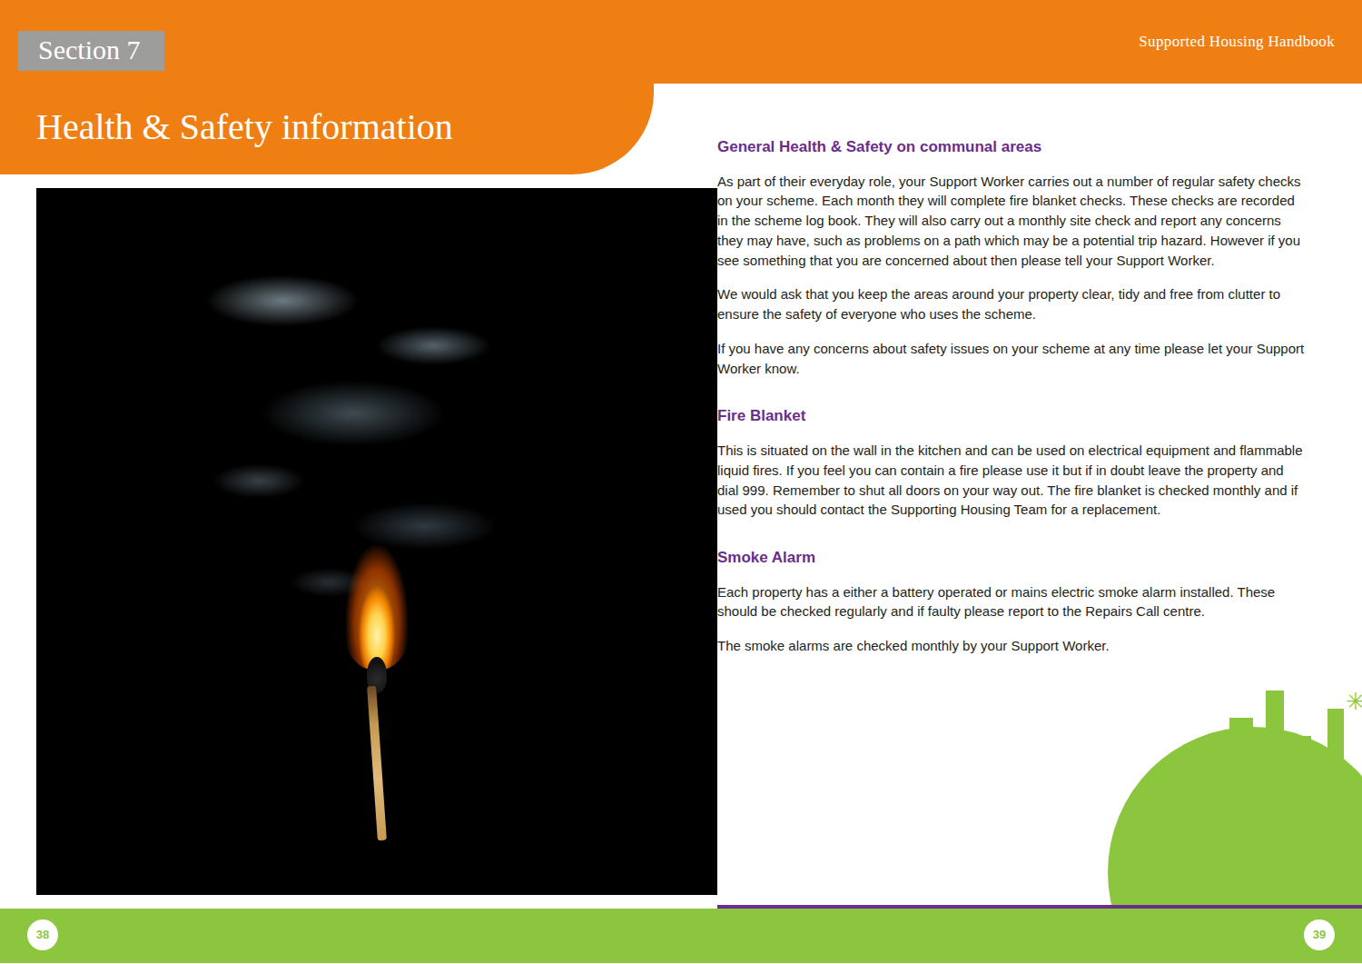Supported Housing Handbook
Section 7
Health & Safety information
A lit match with smoke rising.
General Health & Safety on communal areas
As part of their everyday role, your Support Worker carries out a number of regular safety checks on your scheme. Each month they will complete fire blanket checks. These checks are recorded in the scheme log book. They will also carry out a monthly site check and report any concerns they may have, such as problems on a path which may be a potential trip hazard. However if you see something that you are concerned about then please tell your Support Worker.
We would ask that you keep the areas around your property clear, tidy and free from clutter to ensure the safety of everyone who uses the scheme.
If you have any concerns about safety issues on your scheme at any time please let your Support Worker know.
Fire Blanket
This is situated on the wall in the kitchen and can be used on electrical equipment and flammable liquid fires. If you feel you can contain a fire please use it but if in doubt leave the property and dial 999. Remember to shut all doors on your way out. The fire blanket is checked monthly and if used you should contact the Supporting Housing Team for a replacement.
Smoke Alarm
Each property has a either a battery operated or mains electric smoke alarm installed. These should be checked regularly and if faulty please report to the Repairs Call centre.
The smoke alarms are checked monthly by your Support Worker.
38
39